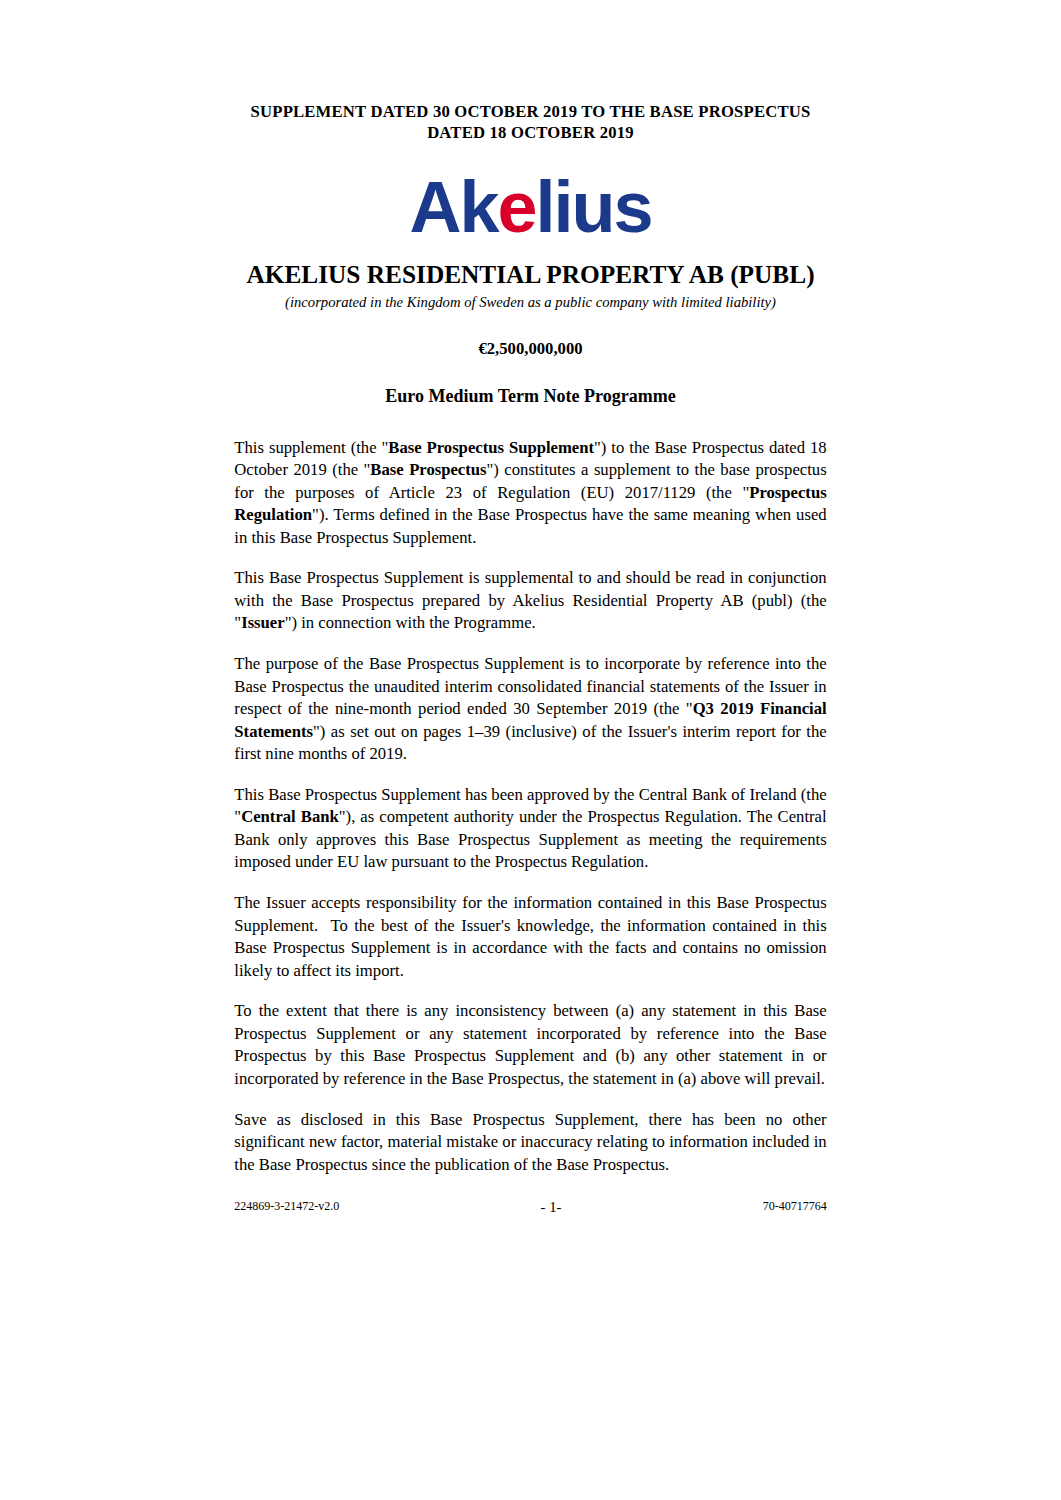SUPPLEMENT DATED 30 OCTOBER 2019 TO THE BASE PROSPECTUS
DATED 18 OCTOBER 2019
Akelius
AKELIUS RESIDENTIAL PROPERTY AB (PUBL)
(incorporated in the Kingdom of Sweden as a public company with limited liability)
€2,500,000,000
Euro Medium Term Note Programme
This supplement (the "Base Prospectus Supplement") to the Base Prospectus dated 18 October 2019 (the "Base Prospectus") constitutes a supplement to the base prospectus for the purposes of Article 23 of Regulation (EU) 2017/1129 (the "Prospectus Regulation"). Terms defined in the Base Prospectus have the same meaning when used in this Base Prospectus Supplement.
This Base Prospectus Supplement is supplemental to and should be read in conjunction with the Base Prospectus prepared by Akelius Residential Property AB (publ) (the "Issuer") in connection with the Programme.
The purpose of the Base Prospectus Supplement is to incorporate by reference into the Base Prospectus the unaudited interim consolidated financial statements of the Issuer in respect of the nine-month period ended 30 September 2019 (the "Q3 2019 Financial Statements") as set out on pages 1–39 (inclusive) of the Issuer's interim report for the first nine months of 2019.
This Base Prospectus Supplement has been approved by the Central Bank of Ireland (the "Central Bank"), as competent authority under the Prospectus Regulation. The Central Bank only approves this Base Prospectus Supplement as meeting the requirements imposed under EU law pursuant to the Prospectus Regulation.
The Issuer accepts responsibility for the information contained in this Base Prospectus Supplement. To the best of the Issuer's knowledge, the information contained in this Base Prospectus Supplement is in accordance with the facts and contains no omission likely to affect its import.
To the extent that there is any inconsistency between (a) any statement in this Base Prospectus Supplement or any statement incorporated by reference into the Base Prospectus by this Base Prospectus Supplement and (b) any other statement in or incorporated by reference in the Base Prospectus, the statement in (a) above will prevail.
Save as disclosed in this Base Prospectus Supplement, there has been no other significant new factor, material mistake or inaccuracy relating to information included in the Base Prospectus since the publication of the Base Prospectus.
224869-3-21472-v2.0 70-40717764
- 1-